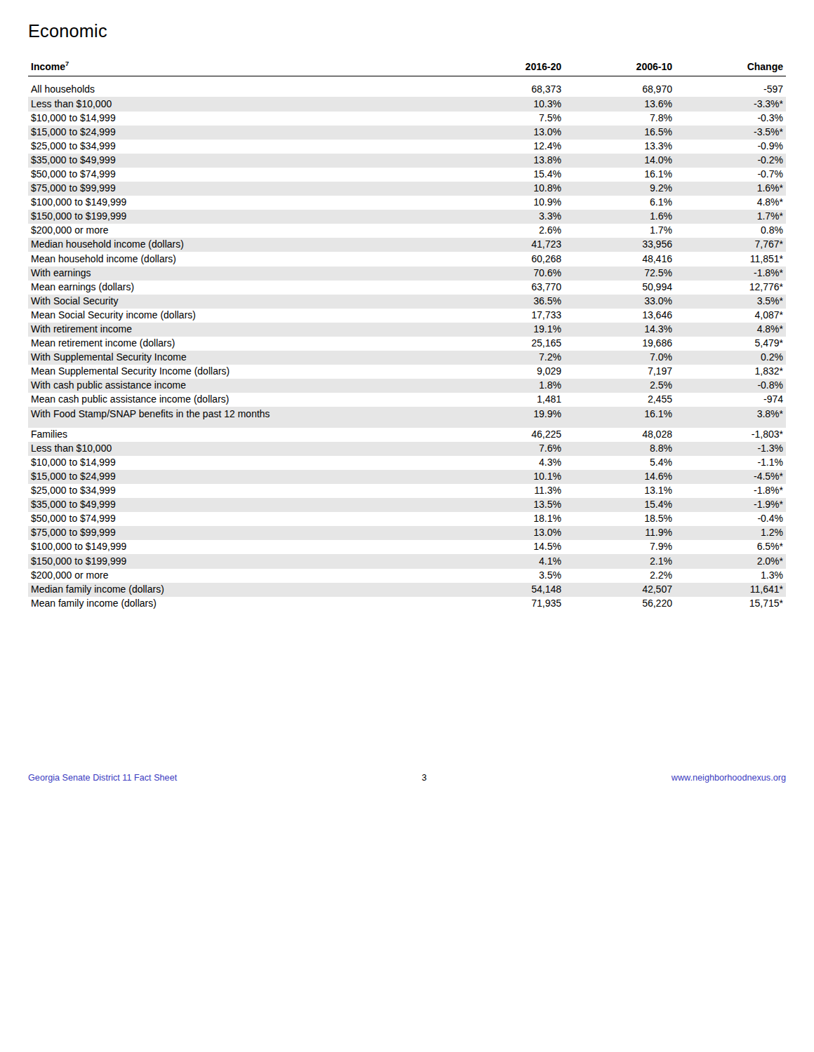Economic
| Income 7 | 2016-20 | 2006-10 | Change |
| --- | --- | --- | --- |
| All households | 68,373 | 68,970 | -597 |
| Less than $10,000 | 10.3% | 13.6% | -3.3%* |
| $10,000 to $14,999 | 7.5% | 7.8% | -0.3% |
| $15,000 to $24,999 | 13.0% | 16.5% | -3.5%* |
| $25,000 to $34,999 | 12.4% | 13.3% | -0.9% |
| $35,000 to $49,999 | 13.8% | 14.0% | -0.2% |
| $50,000 to $74,999 | 15.4% | 16.1% | -0.7% |
| $75,000 to $99,999 | 10.8% | 9.2% | 1.6%* |
| $100,000 to $149,999 | 10.9% | 6.1% | 4.8%* |
| $150,000 to $199,999 | 3.3% | 1.6% | 1.7%* |
| $200,000 or more | 2.6% | 1.7% | 0.8% |
| Median household income (dollars) | 41,723 | 33,956 | 7,767* |
| Mean household income (dollars) | 60,268 | 48,416 | 11,851* |
| With earnings | 70.6% | 72.5% | -1.8%* |
| Mean earnings (dollars) | 63,770 | 50,994 | 12,776* |
| With Social Security | 36.5% | 33.0% | 3.5%* |
| Mean Social Security income (dollars) | 17,733 | 13,646 | 4,087* |
| With retirement income | 19.1% | 14.3% | 4.8%* |
| Mean retirement income (dollars) | 25,165 | 19,686 | 5,479* |
| With Supplemental Security Income | 7.2% | 7.0% | 0.2% |
| Mean Supplemental Security Income (dollars) | 9,029 | 7,197 | 1,832* |
| With cash public assistance income | 1.8% | 2.5% | -0.8% |
| Mean cash public assistance income (dollars) | 1,481 | 2,455 | -974 |
| With Food Stamp/SNAP benefits in the past 12 months | 19.9% | 16.1% | 3.8%* |
| Families | 46,225 | 48,028 | -1,803* |
| Less than $10,000 | 7.6% | 8.8% | -1.3% |
| $10,000 to $14,999 | 4.3% | 5.4% | -1.1% |
| $15,000 to $24,999 | 10.1% | 14.6% | -4.5%* |
| $25,000 to $34,999 | 11.3% | 13.1% | -1.8%* |
| $35,000 to $49,999 | 13.5% | 15.4% | -1.9%* |
| $50,000 to $74,999 | 18.1% | 18.5% | -0.4% |
| $75,000 to $99,999 | 13.0% | 11.9% | 1.2% |
| $100,000 to $149,999 | 14.5% | 7.9% | 6.5%* |
| $150,000 to $199,999 | 4.1% | 2.1% | 2.0%* |
| $200,000 or more | 3.5% | 2.2% | 1.3% |
| Median family income (dollars) | 54,148 | 42,507 | 11,641* |
| Mean family income (dollars) | 71,935 | 56,220 | 15,715* |
Georgia Senate District 11 Fact Sheet
3
www.neighborhoodnexus.org